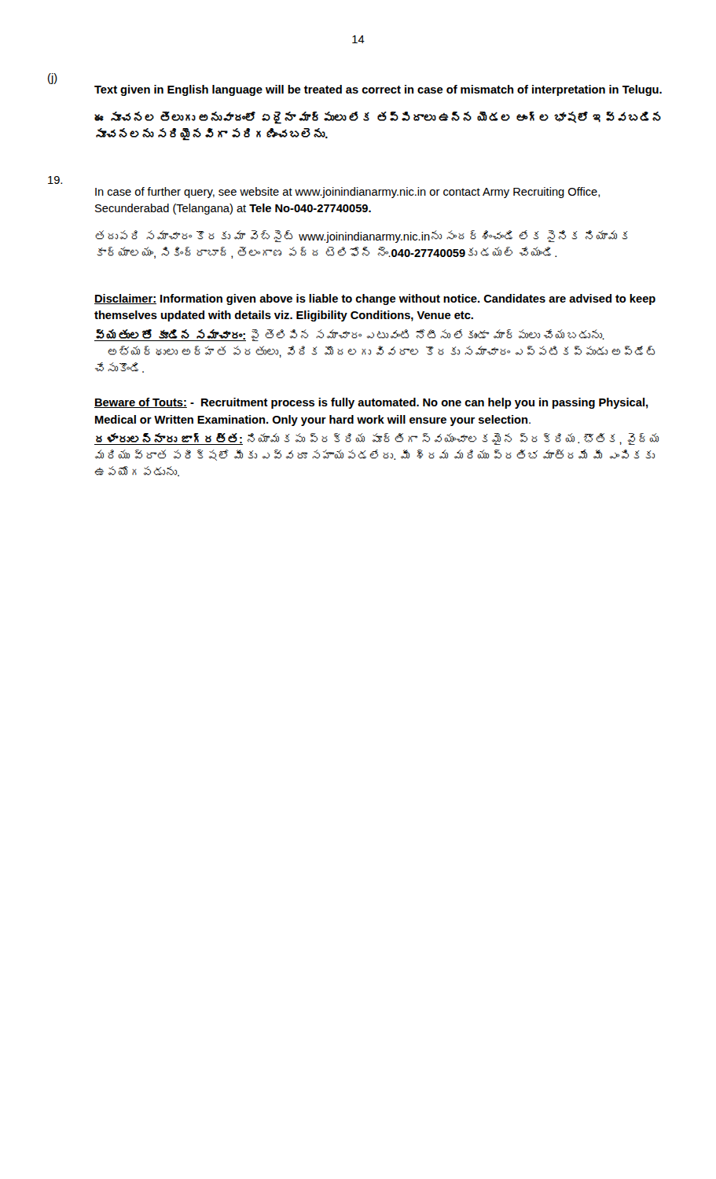14
(j)
Text given in English language will be treated as correct in case of mismatch of interpretation in Telugu.
ఈ సూచనల తెలుగు అనువాదంలో ఏదైనా మార్పులు లేక తప్పిదాలు ఉన్న యెడల ఆంగ్ల భాషలో ఇవ్వబడిన సూచనలను సరియైనవిగా పరిగణించబలెను.
19.
In case of further query, see website at www.joinindianarmy.nic.in or contact Army Recruiting Office, Secunderabad (Telangana) at Tele No-040-27740059.
తదుపరి సమాచారం కొరకు మా వెబ్‌సైట్ www.joinindianarmy.nic.inను సందర్శించండి లేక సైనిక నియామక కార్యాలయం, సికింద్రాబాద్, తెలంగాణ పద్ద టెలిఫోన్ నెం.040-27740059కు డయల్ చేయండి.
Disclaimer: Information given above is liable to change without notice. Candidates are advised to keep themselves updated with details viz. Eligibility Conditions, Venue etc.
వ్యతులతో కూడిన సమాచారం: పై తెలిపిన సమాచారం ఎటువంటి నోటీసు లేకుండా మార్పులు చేయబడును. అభ్యర్థులు అర్హత పరతులు, వేదిక మొదలగు వివరాల కొరకు సమాచారం ఎప్పటికప్పుడు అప్‌డేట్ చేసుకొండి.
Beware of Touts: - Recruitment process is fully automated. No one can help you in passing Physical, Medical or Written Examination. Only your hard work will ensure your selection.
దళారులన్నారు జాగ్రత్త: నియామకపు ప్రక్రియ పూర్తిగా స్వయంచాలకమైన ప్రక్రియ. భౌతిక, వైద్య మరియు వ్రాత పరీక్షలో మీకు ఎవ్వరూ సహాయపడలేరు. మీ శ్రమ మరియు ప్రతిభ మాత్రమే మీ ఎంపికకు ఉపయోగపడును.